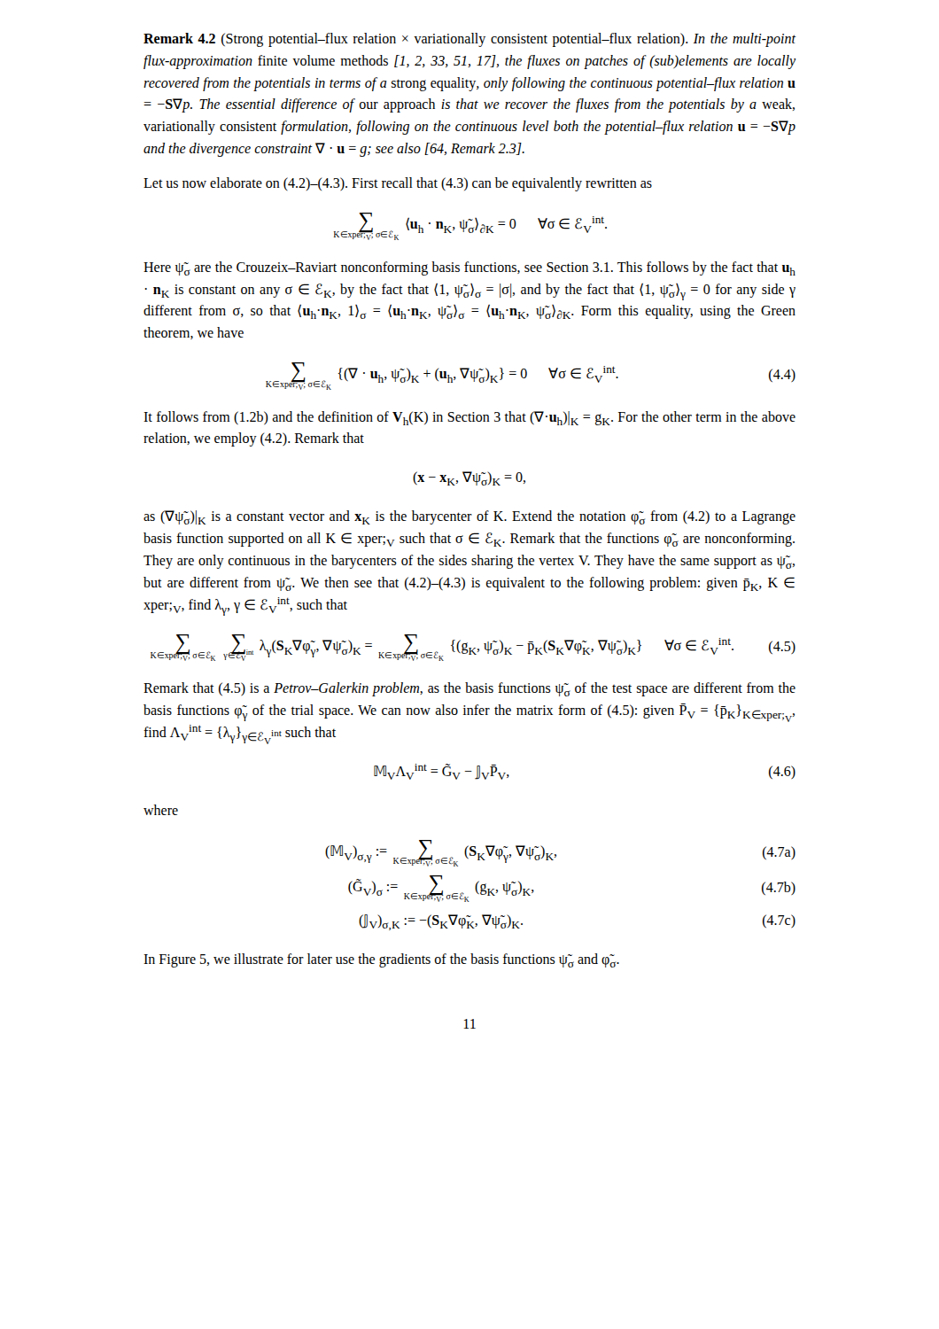Remark 4.2 (Strong potential–flux relation × variationally consistent potential–flux relation). In the multi-point flux-approximation finite volume methods [1, 2, 33, 51, 17], the fluxes on patches of (sub)elements are locally recovered from the potentials in terms of a strong equality, only following the continuous potential–flux relation u = −S∇p. The essential difference of our approach is that we recover the fluxes from the potentials by a weak, variationally consistent formulation, following on the continuous level both the potential–flux relation u = −S∇p and the divergence constraint ∇ · u = g; see also [64, Remark 2.3].
Let us now elaborate on (4.2)–(4.3). First recall that (4.3) can be equivalently rewritten as
∑K∈xper;V; σ∈ℰK ⟨uh · nK, ψ̃σ⟩∂K = 0 ∀σ ∈ ℰVint.
Here ψ̃σ are the Crouzeix–Raviart nonconforming basis functions, see Section 3.1. This follows by the fact that uh · nK is constant on any σ ∈ ℰK, by the fact that ⟨1, ψ̃σ⟩σ = |σ|, and by the fact that ⟨1, ψ̃σ⟩γ = 0 for any side γ different from σ, so that ⟨uh·nK, 1⟩σ = ⟨uh·nK, ψ̃σ⟩σ = ⟨uh·nK, ψ̃σ⟩∂K. Form this equality, using the Green theorem, we have
∑K∈xper;V; σ∈ℰK {(∇ · uh, ψ̃σ)K + (uh, ∇ψ̃σ)K} = 0 ∀σ ∈ ℰVint.
(4.4)
It follows from (1.2b) and the definition of Vh(K) in Section 3 that (∇·uh)|K = gK. For the other term in the above relation, we employ (4.2). Remark that
(x − xK, ∇ψ̃σ)K = 0,
as (∇ψ̃σ)|K is a constant vector and xK is the barycenter of K. Extend the notation φ̃σ from (4.2) to a Lagrange basis function supported on all K ∈ xper;V such that σ ∈ ℰK. Remark that the functions φ̃σ are nonconforming. They are only continuous in the barycenters of the sides sharing the vertex V. They have the same support as ψ̃σ, but are different from ψ̃σ. We then see that (4.2)–(4.3) is equivalent to the following problem: given p̄K, K ∈ xper;V, find λγ, γ ∈ ℰVint, such that
∑K∈xper;V; σ∈ℰK ∑γ∈ℰVint λγ(SK∇φ̃γ, ∇ψ̃σ)K = ∑K∈xper;V; σ∈ℰK {(gK, ψ̃σ)K − p̄K(SK∇φ̃K, ∇ψ̃σ)K} ∀σ ∈ ℰVint.
(4.5)
Remark that (4.5) is a Petrov–Galerkin problem, as the basis functions ψ̃σ of the test space are different from the basis functions φ̃γ of the trial space. We can now also infer the matrix form of (4.5): given P̄V = {p̄K}K∈xper;V, find ΛVint = {λγ}γ∈ℰVint such that
𝕄VΛVint = G̃V − 𝕁VP̄V,
(4.6)
where
(𝕄V)σ,γ := ∑K∈xper;V; σ∈ℰK (SK∇φ̃γ, ∇ψ̃σ)K,
(4.7a)
(G̃V)σ := ∑K∈xper;V; σ∈ℰK (gK, ψ̃σ)K,
(4.7b)
(𝕁V)σ,K := −(SK∇φ̃K, ∇ψ̃σ)K.
(4.7c)
In Figure 5, we illustrate for later use the gradients of the basis functions ψ̃σ and φ̃σ.
11